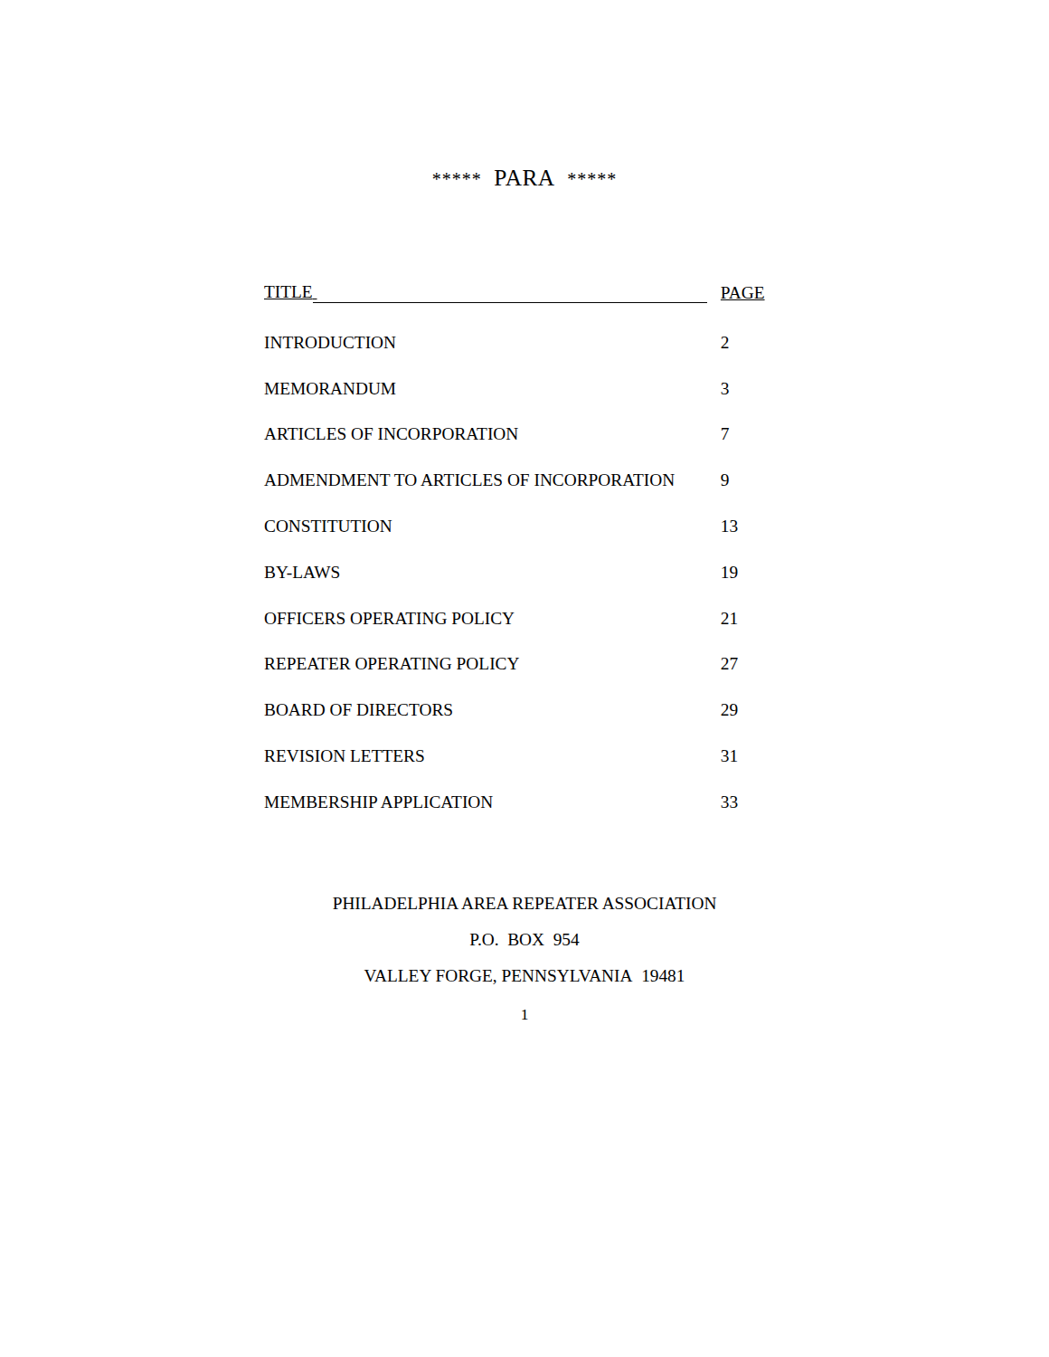***** PARA *****
| TITLE | PAGE |
| INTRODUCTION | 2 |
| MEMORANDUM | 3 |
| ARTICLES OF INCORPORATION | 7 |
| ADMENDMENT TO ARTICLES OF INCORPORATION | 9 |
| CONSTITUTION | 13 |
| BY-LAWS | 19 |
| OFFICERS OPERATING POLICY | 21 |
| REPEATER OPERATING POLICY | 27 |
| BOARD OF DIRECTORS | 29 |
| REVISION LETTERS | 31 |
| MEMBERSHIP APPLICATION | 33 |
PHILADELPHIA AREA REPEATER ASSOCIATION
P.O. BOX 954
VALLEY FORGE, PENNSYLVANIA 19481
1